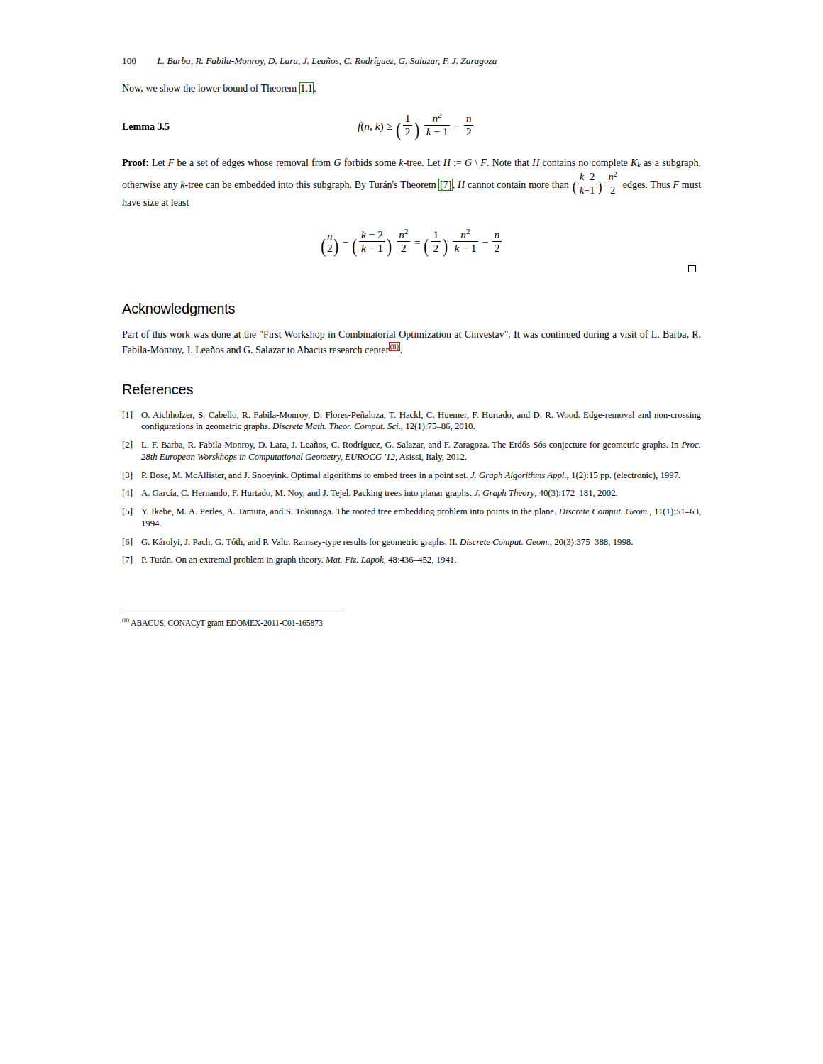100 L. Barba, R. Fabila-Monroy, D. Lara, J. Leaños, C. Rodríguez, G. Salazar, F. J. Zaragoza
Now, we show the lower bound of Theorem 1.1.
Lemma 3.5 f(n, k) ≥ (12) n2 k − 1 − n 2
Proof: Let F be a set of edges whose removal from G forbids some k-tree. Let H := G \ F. Note that H contains no complete Kk as a subgraph, otherwise any k-tree can be embedded into this subgraph. By Turán's Theorem [7], H cannot contain more than (k−2 k−1) n22 edges. Thus F must have size at least
(n 2) − (k − 2 k − 1) n22 = (12) n2 k − 1 − n 2
Acknowledgments
Part of this work was done at the "First Workshop in Combinatorial Optimization at Cinvestav". It was continued during a visit of L. Barba, R. Fabila-Monroy, J. Leaños and G. Salazar to Abacus research center(ii).
References
[1] O. Aichholzer, S. Cabello, R. Fabila-Monroy, D. Flores-Peñaloza, T. Hackl, C. Huemer, F. Hurtado, and D. R. Wood. Edge-removal and non-crossing configurations in geometric graphs. Discrete Math. Theor. Comput. Sci., 12(1):75–86, 2010.
[2] L. F. Barba, R. Fabila-Monroy, D. Lara, J. Leaños, C. Rodríguez, G. Salazar, and F. Zaragoza. The Erdős-Sós conjecture for geometric graphs. In Proc. 28th European Worskhops in Computational Geometry, EUROCG '12, Asissi, Italy, 2012.
[3] P. Bose, M. McAllister, and J. Snoeyink. Optimal algorithms to embed trees in a point set. J. Graph Algorithms Appl., 1(2):15 pp. (electronic), 1997.
[4] A. García, C. Hernando, F. Hurtado, M. Noy, and J. Tejel. Packing trees into planar graphs. J. Graph Theory, 40(3):172–181, 2002.
[5] Y. Ikebe, M. A. Perles, A. Tamura, and S. Tokunaga. The rooted tree embedding problem into points in the plane. Discrete Comput. Geom., 11(1):51–63, 1994.
[6] G. Károlyi, J. Pach, G. Tóth, and P. Valtr. Ramsey-type results for geometric graphs. II. Discrete Comput. Geom., 20(3):375–388, 1998.
[7] P. Turán. On an extremal problem in graph theory. Mat. Fiz. Lapok, 48:436–452, 1941.
(ii) ABACUS, CONACyT grant EDOMEX-2011-C01-165873